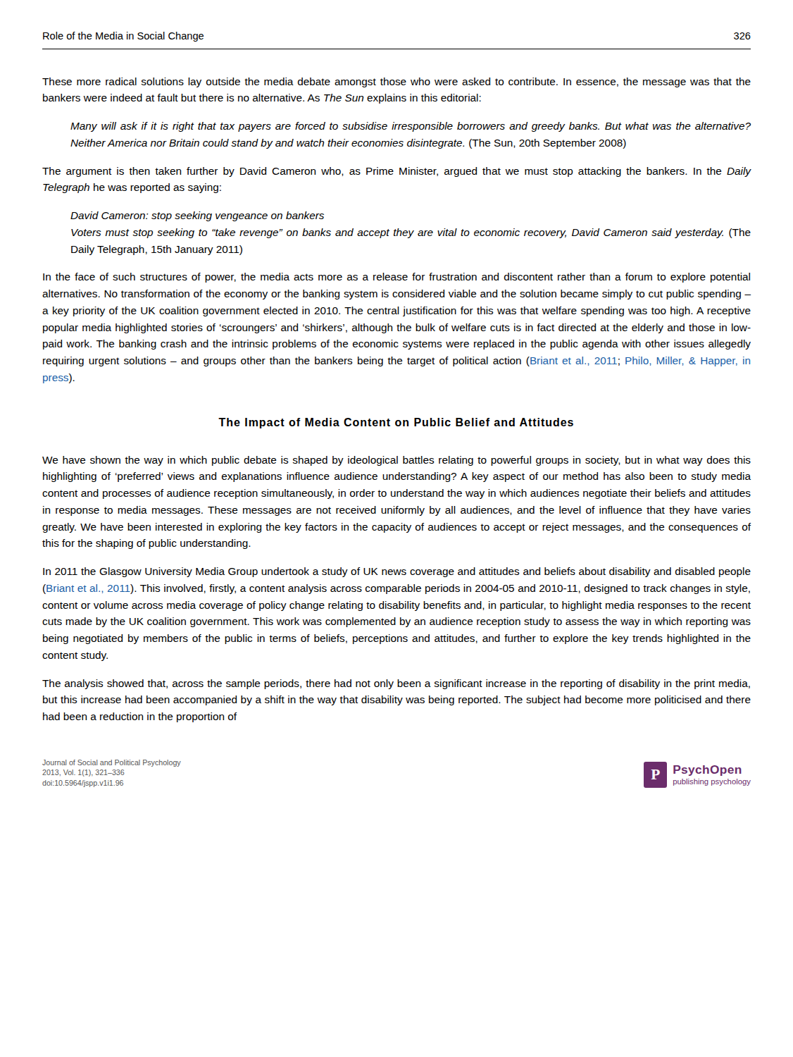Role of the Media in Social Change
326
These more radical solutions lay outside the media debate amongst those who were asked to contribute. In essence, the message was that the bankers were indeed at fault but there is no alternative. As The Sun explains in this editorial:
Many will ask if it is right that tax payers are forced to subsidise irresponsible borrowers and greedy banks. But what was the alternative? Neither America nor Britain could stand by and watch their economies disintegrate. (The Sun, 20th September 2008)
The argument is then taken further by David Cameron who, as Prime Minister, argued that we must stop attacking the bankers. In the Daily Telegraph he was reported as saying:
David Cameron: stop seeking vengeance on bankers
Voters must stop seeking to “take revenge” on banks and accept they are vital to economic recovery, David Cameron said yesterday. (The Daily Telegraph, 15th January 2011)
In the face of such structures of power, the media acts more as a release for frustration and discontent rather than a forum to explore potential alternatives. No transformation of the economy or the banking system is considered viable and the solution became simply to cut public spending – a key priority of the UK coalition government elected in 2010. The central justification for this was that welfare spending was too high. A receptive popular media highlighted stories of ‘scroungers’ and ‘shirkers’, although the bulk of welfare cuts is in fact directed at the elderly and those in low-paid work. The banking crash and the intrinsic problems of the economic systems were replaced in the public agenda with other issues allegedly requiring urgent solutions – and groups other than the bankers being the target of political action (Briant et al., 2011; Philo, Miller, & Happer, in press).
The Impact of Media Content on Public Belief and Attitudes
We have shown the way in which public debate is shaped by ideological battles relating to powerful groups in society, but in what way does this highlighting of ‘preferred’ views and explanations influence audience understanding? A key aspect of our method has also been to study media content and processes of audience reception simultaneously, in order to understand the way in which audiences negotiate their beliefs and attitudes in response to media messages. These messages are not received uniformly by all audiences, and the level of influence that they have varies greatly. We have been interested in exploring the key factors in the capacity of audiences to accept or reject messages, and the consequences of this for the shaping of public understanding.
In 2011 the Glasgow University Media Group undertook a study of UK news coverage and attitudes and beliefs about disability and disabled people (Briant et al., 2011). This involved, firstly, a content analysis across comparable periods in 2004-05 and 2010-11, designed to track changes in style, content or volume across media coverage of policy change relating to disability benefits and, in particular, to highlight media responses to the recent cuts made by the UK coalition government. This work was complemented by an audience reception study to assess the way in which reporting was being negotiated by members of the public in terms of beliefs, perceptions and attitudes, and further to explore the key trends highlighted in the content study.
The analysis showed that, across the sample periods, there had not only been a significant increase in the reporting of disability in the print media, but this increase had been accompanied by a shift in the way that disability was being reported. The subject had become more politicised and there had been a reduction in the proportion of
Journal of Social and Political Psychology
2013, Vol. 1(1), 321–336
doi:10.5964/jspp.v1i1.96
P
PsychOpen
publishing psychology